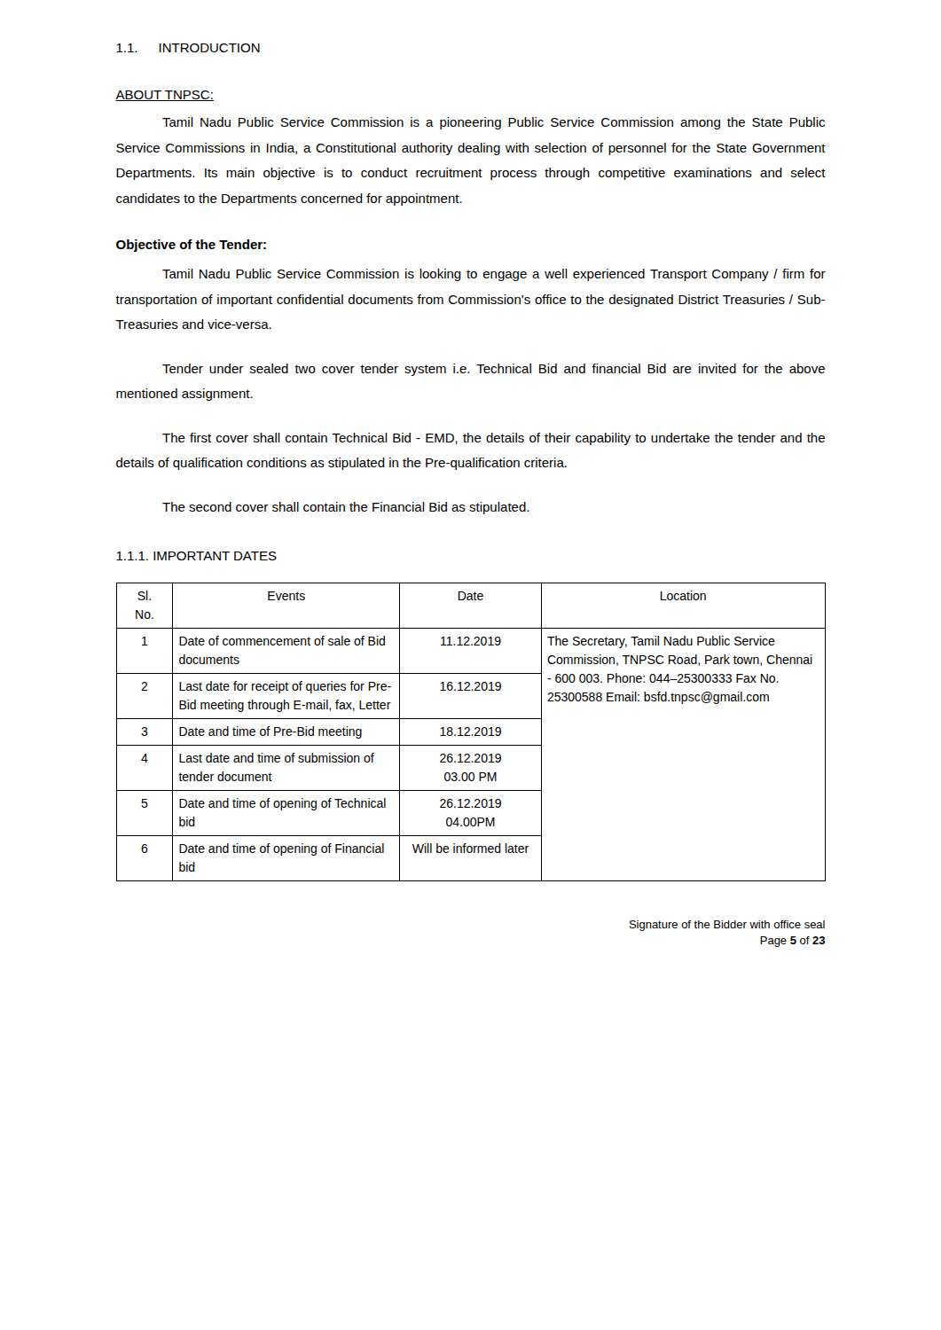1.1. INTRODUCTION
ABOUT TNPSC:
Tamil Nadu Public Service Commission is a pioneering Public Service Commission among the State Public Service Commissions in India, a Constitutional authority dealing with selection of personnel for the State Government Departments. Its main objective is to conduct recruitment process through competitive examinations and select candidates to the Departments concerned for appointment.
Objective of the Tender:
Tamil Nadu Public Service Commission is looking to engage a well experienced Transport Company / firm for transportation of important confidential documents from Commission's office to the designated District Treasuries / Sub-Treasuries and vice-versa.
Tender under sealed two cover tender system i.e. Technical Bid and financial Bid are invited for the above mentioned assignment.
The first cover shall contain Technical Bid - EMD, the details of their capability to undertake the tender and the details of qualification conditions as stipulated in the Pre-qualification criteria.
The second cover shall contain the Financial Bid as stipulated.
1.1.1. IMPORTANT DATES
| Sl. No. | Events | Date | Location |
| --- | --- | --- | --- |
| 1 | Date of commencement of sale of Bid documents | 11.12.2019 | The Secretary, Tamil Nadu Public Service Commission, TNPSC Road, Park town, Chennai - 600 003. Phone: 044–25300333 Fax No. 25300588 Email: bsfd.tnpsc@gmail.com |
| 2 | Last date for receipt of queries for Pre-Bid meeting through E-mail, fax, Letter | 16.12.2019 |
| 3 | Date and time of Pre-Bid meeting | 18.12.2019 |
| 4 | Last date and time of submission of tender document | 26.12.2019 03.00 PM |
| 5 | Date and time of opening of Technical bid | 26.12.2019 04.00PM |
| 6 | Date and time of opening of Financial bid | Will be informed later |
Signature of the Bidder with office seal Page 5 of 23